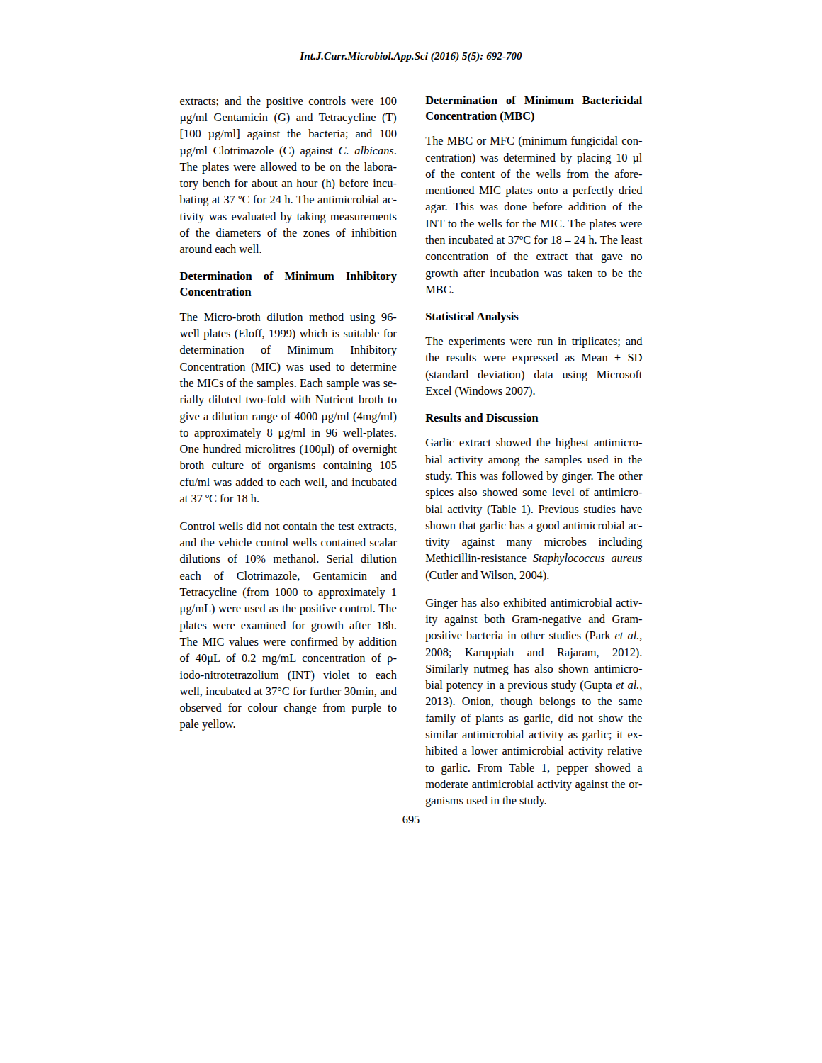Int.J.Curr.Microbiol.App.Sci (2016) 5(5): 692-700
extracts; and the positive controls were 100 µg/ml Gentamicin (G) and Tetracycline (T) [100 µg/ml] against the bacteria; and 100 µg/ml Clotrimazole (C) against C. albicans. The plates were allowed to be on the laboratory bench for about an hour (h) before incubating at 37 ºC for 24 h. The antimicrobial activity was evaluated by taking measurements of the diameters of the zones of inhibition around each well.
Determination of Minimum Inhibitory Concentration
The Micro-broth dilution method using 96-well plates (Eloff, 1999) which is suitable for determination of Minimum Inhibitory Concentration (MIC) was used to determine the MICs of the samples. Each sample was serially diluted two-fold with Nutrient broth to give a dilution range of 4000 µg/ml (4mg/ml) to approximately 8 μg/ml in 96 well-plates. One hundred microlitres (100µl) of overnight broth culture of organisms containing 105 cfu/ml was added to each well, and incubated at 37 ºC for 18 h.
Control wells did not contain the test extracts, and the vehicle control wells contained scalar dilutions of 10% methanol. Serial dilution each of Clotrimazole, Gentamicin and Tetracycline (from 1000 to approximately 1 μg/mL) were used as the positive control. The plates were examined for growth after 18h. The MIC values were confirmed by addition of 40μL of 0.2 mg/mL concentration of ρ-iodo-nitrotetrazolium (INT) violet to each well, incubated at 37°C for further 30min, and observed for colour change from purple to pale yellow.
Determination of Minimum Bactericidal Concentration (MBC)
The MBC or MFC (minimum fungicidal concentration) was determined by placing 10 µl of the content of the wells from the afore-mentioned MIC plates onto a perfectly dried agar. This was done before addition of the INT to the wells for the MIC. The plates were then incubated at 37ºC for 18 – 24 h. The least concentration of the extract that gave no growth after incubation was taken to be the MBC.
Statistical Analysis
The experiments were run in triplicates; and the results were expressed as Mean ± SD (standard deviation) data using Microsoft Excel (Windows 2007).
Results and Discussion
Garlic extract showed the highest antimicrobial activity among the samples used in the study. This was followed by ginger. The other spices also showed some level of antimicrobial activity (Table 1). Previous studies have shown that garlic has a good antimicrobial activity against many microbes including Methicillin-resistance Staphylococcus aureus (Cutler and Wilson, 2004).
Ginger has also exhibited antimicrobial activity against both Gram-negative and Gram-positive bacteria in other studies (Park et al., 2008; Karuppiah and Rajaram, 2012). Similarly nutmeg has also shown antimicrobial potency in a previous study (Gupta et al., 2013). Onion, though belongs to the same family of plants as garlic, did not show the similar antimicrobial activity as garlic; it exhibited a lower antimicrobial activity relative to garlic. From Table 1, pepper showed a moderate antimicrobial activity against the organisms used in the study.
695